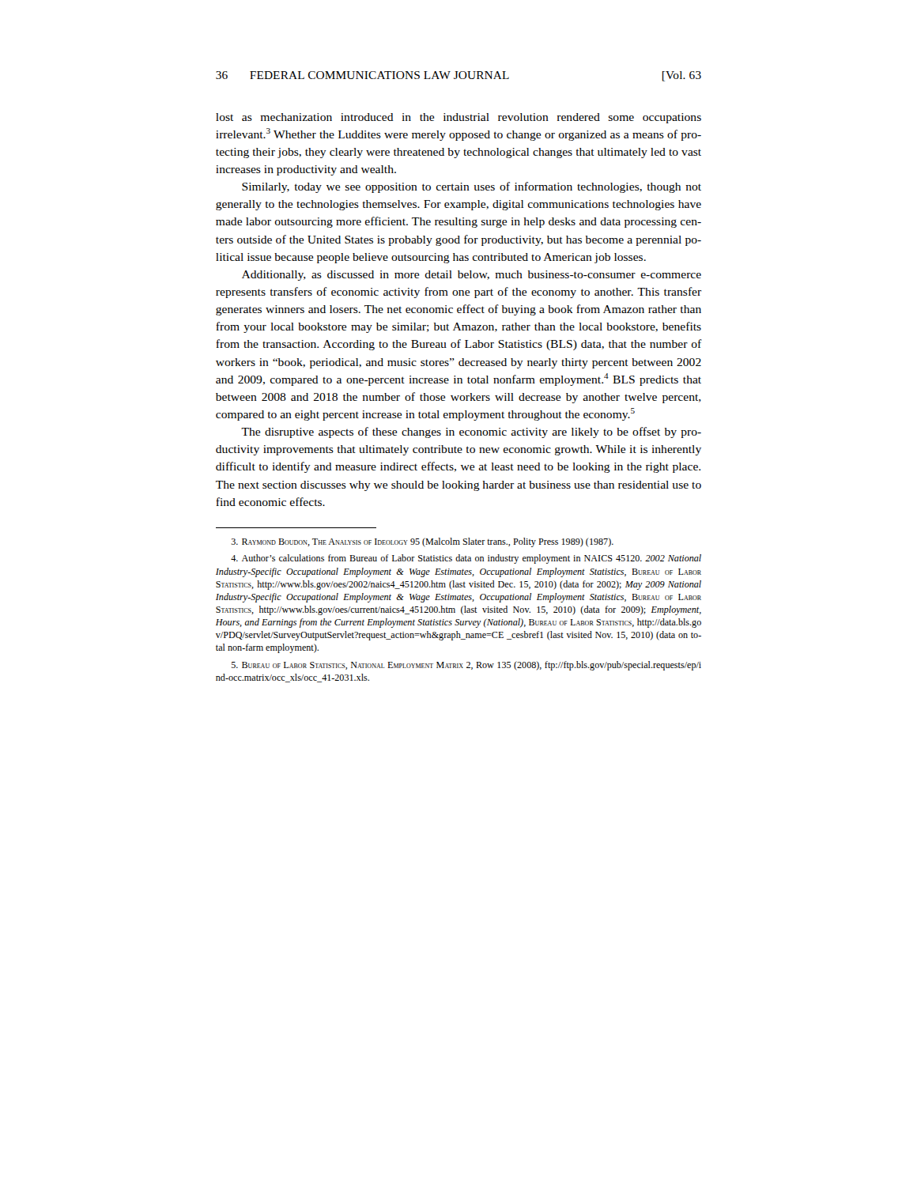36 FEDERAL COMMUNICATIONS LAW JOURNAL [Vol. 63
lost as mechanization introduced in the industrial revolution rendered some occupations irrelevant.3 Whether the Luddites were merely opposed to change or organized as a means of protecting their jobs, they clearly were threatened by technological changes that ultimately led to vast increases in productivity and wealth.
Similarly, today we see opposition to certain uses of information technologies, though not generally to the technologies themselves. For example, digital communications technologies have made labor outsourcing more efficient. The resulting surge in help desks and data processing centers outside of the United States is probably good for productivity, but has become a perennial political issue because people believe outsourcing has contributed to American job losses.
Additionally, as discussed in more detail below, much business-to-consumer e-commerce represents transfers of economic activity from one part of the economy to another. This transfer generates winners and losers. The net economic effect of buying a book from Amazon rather than from your local bookstore may be similar; but Amazon, rather than the local bookstore, benefits from the transaction. According to the Bureau of Labor Statistics (BLS) data, that the number of workers in “book, periodical, and music stores” decreased by nearly thirty percent between 2002 and 2009, compared to a one-percent increase in total nonfarm employment.4 BLS predicts that between 2008 and 2018 the number of those workers will decrease by another twelve percent, compared to an eight percent increase in total employment throughout the economy.5
The disruptive aspects of these changes in economic activity are likely to be offset by productivity improvements that ultimately contribute to new economic growth. While it is inherently difficult to identify and measure indirect effects, we at least need to be looking in the right place. The next section discusses why we should be looking harder at business use than residential use to find economic effects.
3. Raymond Boudon, The Analysis of Ideology 95 (Malcolm Slater trans., Polity Press 1989) (1987).
4. Author’s calculations from Bureau of Labor Statistics data on industry employment in NAICS 45120. 2002 National Industry-Specific Occupational Employment & Wage Estimates, Occupational Employment Statistics, Bureau of Labor Statistics, http://www.bls.gov/oes/2002/naics4_451200.htm (last visited Dec. 15, 2010) (data for 2002); May 2009 National Industry-Specific Occupational Employment & Wage Estimates, Occupational Employment Statistics, Bureau of Labor Statistics, http://www.bls.gov/oes/current/naics4_451200.htm (last visited Nov. 15, 2010) (data for 2009); Employment, Hours, and Earnings from the Current Employment Statistics Survey (National), Bureau of Labor Statistics, http://data.bls.gov/PDQ/servlet/SurveyOutputServlet?request_action=wh&graph_name=CE _cesbref1 (last visited Nov. 15, 2010) (data on total non-farm employment).
5. Bureau of Labor Statistics, National Employment Matrix 2, Row 135 (2008), ftp://ftp.bls.gov/pub/special.requests/ep/ind-occ.matrix/occ_xls/occ_41-2031.xls.